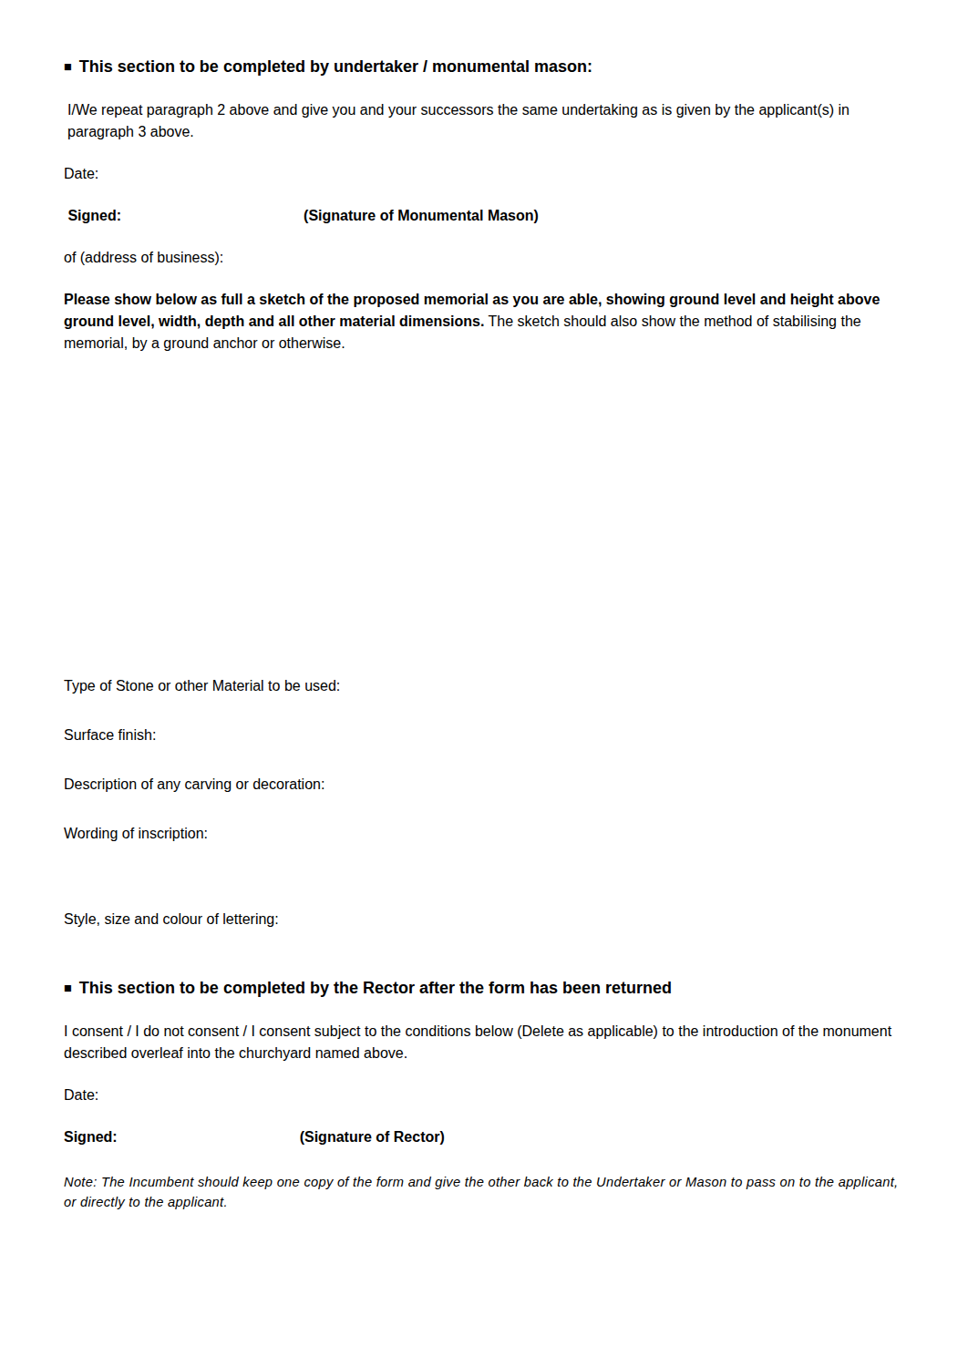This section to be completed by undertaker / monumental mason:
I/We repeat paragraph 2 above and give you and your successors the same undertaking as is given by the applicant(s) in paragraph 3 above.
Date:
Signed:(Signature of Monumental Mason)
of (address of business):
Please show below as full a sketch of the proposed memorial as you are able, showing ground level and height above ground level, width, depth and all other material dimensions. The sketch should also show the method of stabilising the memorial, by a ground anchor or otherwise.
Type of Stone or other Material to be used:
Surface finish:
Description of any carving or decoration:
Wording of inscription:
Style, size and colour of lettering:
This section to be completed by the Rector after the form has been returned
I consent / I do not consent / I consent subject to the conditions below (Delete as applicable) to the introduction of the monument described overleaf into the churchyard named above.
Date:
Signed:(Signature of Rector)
Note: The Incumbent should keep one copy of the form and give the other back to the Undertaker or Mason to pass on to the applicant, or directly to the applicant.